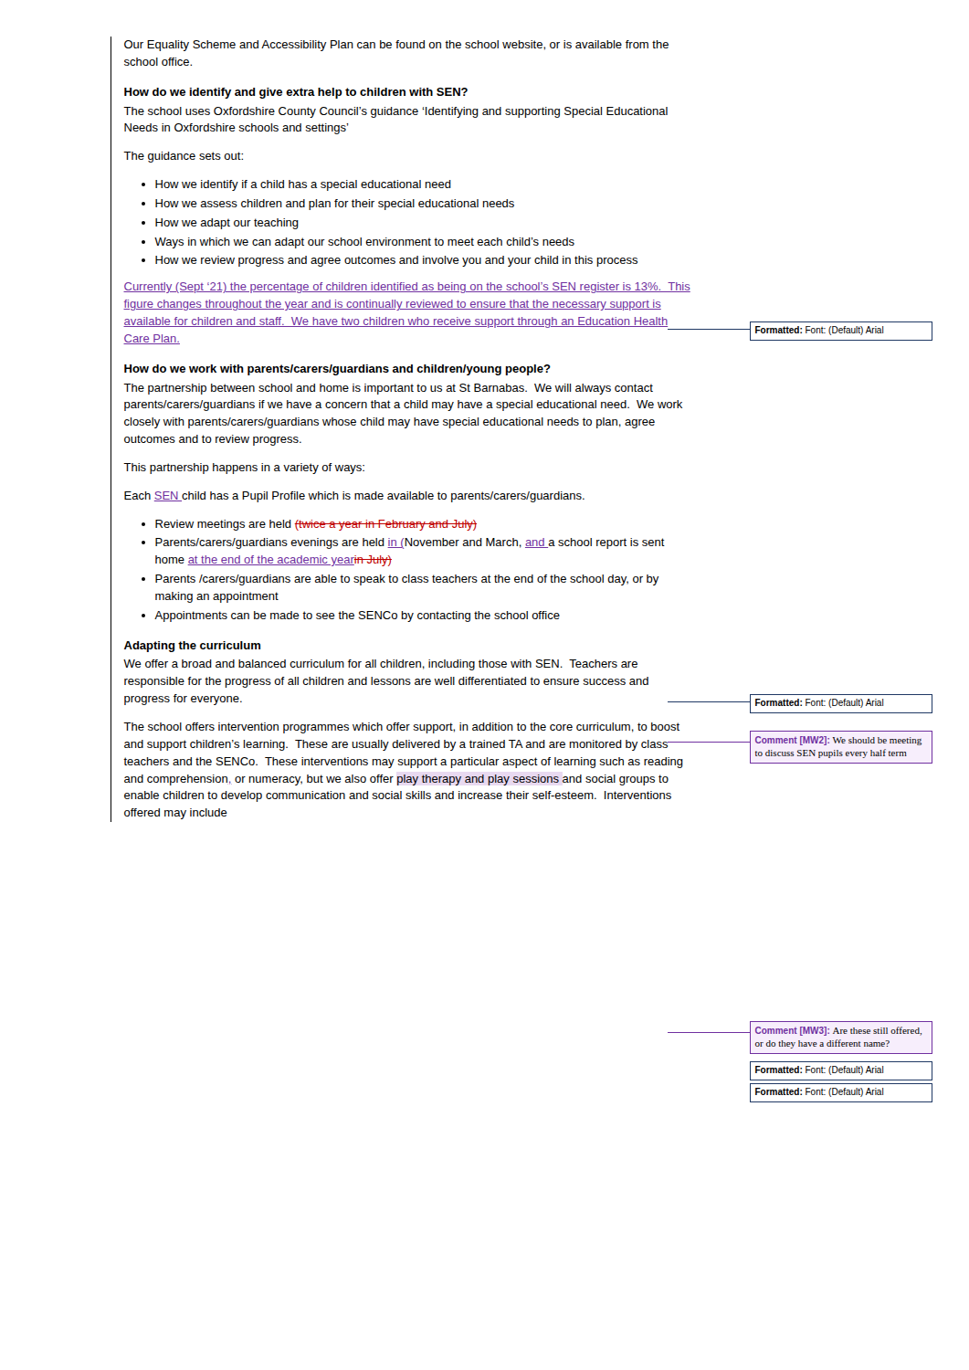Our Equality Scheme and Accessibility Plan can be found on the school website, or is available from the school office.
How do we identify and give extra help to children with SEN?
The school uses Oxfordshire County Council’s guidance ‘Identifying and supporting Special Educational Needs in Oxfordshire schools and settings’
The guidance sets out:
How we identify if a child has a special educational need
How we assess children and plan for their special educational needs
How we adapt our teaching
Ways in which we can adapt our school environment to meet each child’s needs
How we review progress and agree outcomes and involve you and your child in this process
Currently (Sept ‘21) the percentage of children identified as being on the school’s SEN register is 13%. This figure changes throughout the year and is continually reviewed to ensure that the necessary support is available for children and staff. We have two children who receive support through an Education Health Care Plan.
How do we work with parents/carers/guardians and children/young people?
The partnership between school and home is important to us at St Barnabas. We will always contact parents/carers/guardians if we have a concern that a child may have a special educational need. We work closely with parents/carers/guardians whose child may have special educational needs to plan, agree outcomes and to review progress.
This partnership happens in a variety of ways:
Each SEN child has a Pupil Profile which is made available to parents/carers/guardians.
Review meetings are held (twice a year in February and July)
Parents/carers/guardians evenings are held in (November and March, and a school report is sent home at the end of the academic year in July)
Parents /carers/guardians are able to speak to class teachers at the end of the school day, or by making an appointment
Appointments can be made to see the SENCo by contacting the school office
Adapting the curriculum
We offer a broad and balanced curriculum for all children, including those with SEN. Teachers are responsible for the progress of all children and lessons are well differentiated to ensure success and progress for everyone.
The school offers intervention programmes which offer support, in addition to the core curriculum, to boost and support children’s learning. These are usually delivered by a trained TA and are monitored by class teachers and the SENCo. These interventions may support a particular aspect of learning such as reading and comprehension, or numeracy, but we also offer play therapy and play sessions and social groups to enable children to develop communication and social skills and increase their self-esteem. Interventions offered may include
Formatted: Font: (Default) Arial
Formatted: Font: (Default) Arial
Comment [MW2]: We should be meeting to discuss SEN pupils every half term
Comment [MW3]: Are these still offered, or do they have a different name?
Formatted: Font: (Default) Arial
Formatted: Font: (Default) Arial